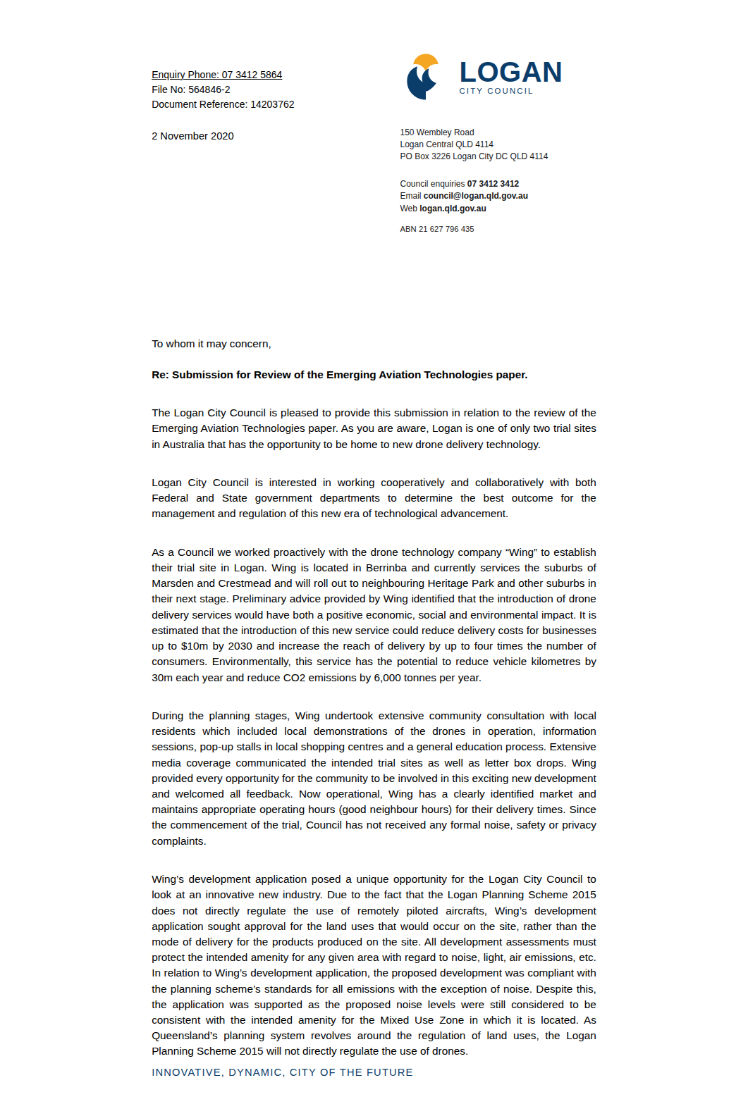Enquiry Phone: 07 3412 5864
File No: 564846-2
Document Reference: 14203762
2 November 2020
LOGAN
CITY COUNCIL
150 Wembley Road
Logan Central QLD 4114
PO Box 3226 Logan City DC QLD 4114
Council enquiries 07 3412 3412
Email council@logan.qld.gov.au
Web logan.qld.gov.au
ABN 21 627 796 435
To whom it may concern,
Re: Submission for Review of the Emerging Aviation Technologies paper.
The Logan City Council is pleased to provide this submission in relation to the review of the Emerging Aviation Technologies paper. As you are aware, Logan is one of only two trial sites in Australia that has the opportunity to be home to new drone delivery technology.
Logan City Council is interested in working cooperatively and collaboratively with both Federal and State government departments to determine the best outcome for the management and regulation of this new era of technological advancement.
As a Council we worked proactively with the drone technology company “Wing” to establish their trial site in Logan. Wing is located in Berrinba and currently services the suburbs of Marsden and Crestmead and will roll out to neighbouring Heritage Park and other suburbs in their next stage. Preliminary advice provided by Wing identified that the introduction of drone delivery services would have both a positive economic, social and environmental impact. It is estimated that the introduction of this new service could reduce delivery costs for businesses up to $10m by 2030 and increase the reach of delivery by up to four times the number of consumers. Environmentally, this service has the potential to reduce vehicle kilometres by 30m each year and reduce CO2 emissions by 6,000 tonnes per year.
During the planning stages, Wing undertook extensive community consultation with local residents which included local demonstrations of the drones in operation, information sessions, pop-up stalls in local shopping centres and a general education process. Extensive media coverage communicated the intended trial sites as well as letter box drops. Wing provided every opportunity for the community to be involved in this exciting new development and welcomed all feedback. Now operational, Wing has a clearly identified market and maintains appropriate operating hours (good neighbour hours) for their delivery times. Since the commencement of the trial, Council has not received any formal noise, safety or privacy complaints.
Wing’s development application posed a unique opportunity for the Logan City Council to look at an innovative new industry. Due to the fact that the Logan Planning Scheme 2015 does not directly regulate the use of remotely piloted aircrafts, Wing’s development application sought approval for the land uses that would occur on the site, rather than the mode of delivery for the products produced on the site. All development assessments must protect the intended amenity for any given area with regard to noise, light, air emissions, etc. In relation to Wing’s development application, the proposed development was compliant with the planning scheme’s standards for all emissions with the exception of noise. Despite this, the application was supported as the proposed noise levels were still considered to be consistent with the intended amenity for the Mixed Use Zone in which it is located. As Queensland’s planning system revolves around the regulation of land uses, the Logan Planning Scheme 2015 will not directly regulate the use of drones.
INNOVATIVE, DYNAMIC, CITY OF THE FUTURE